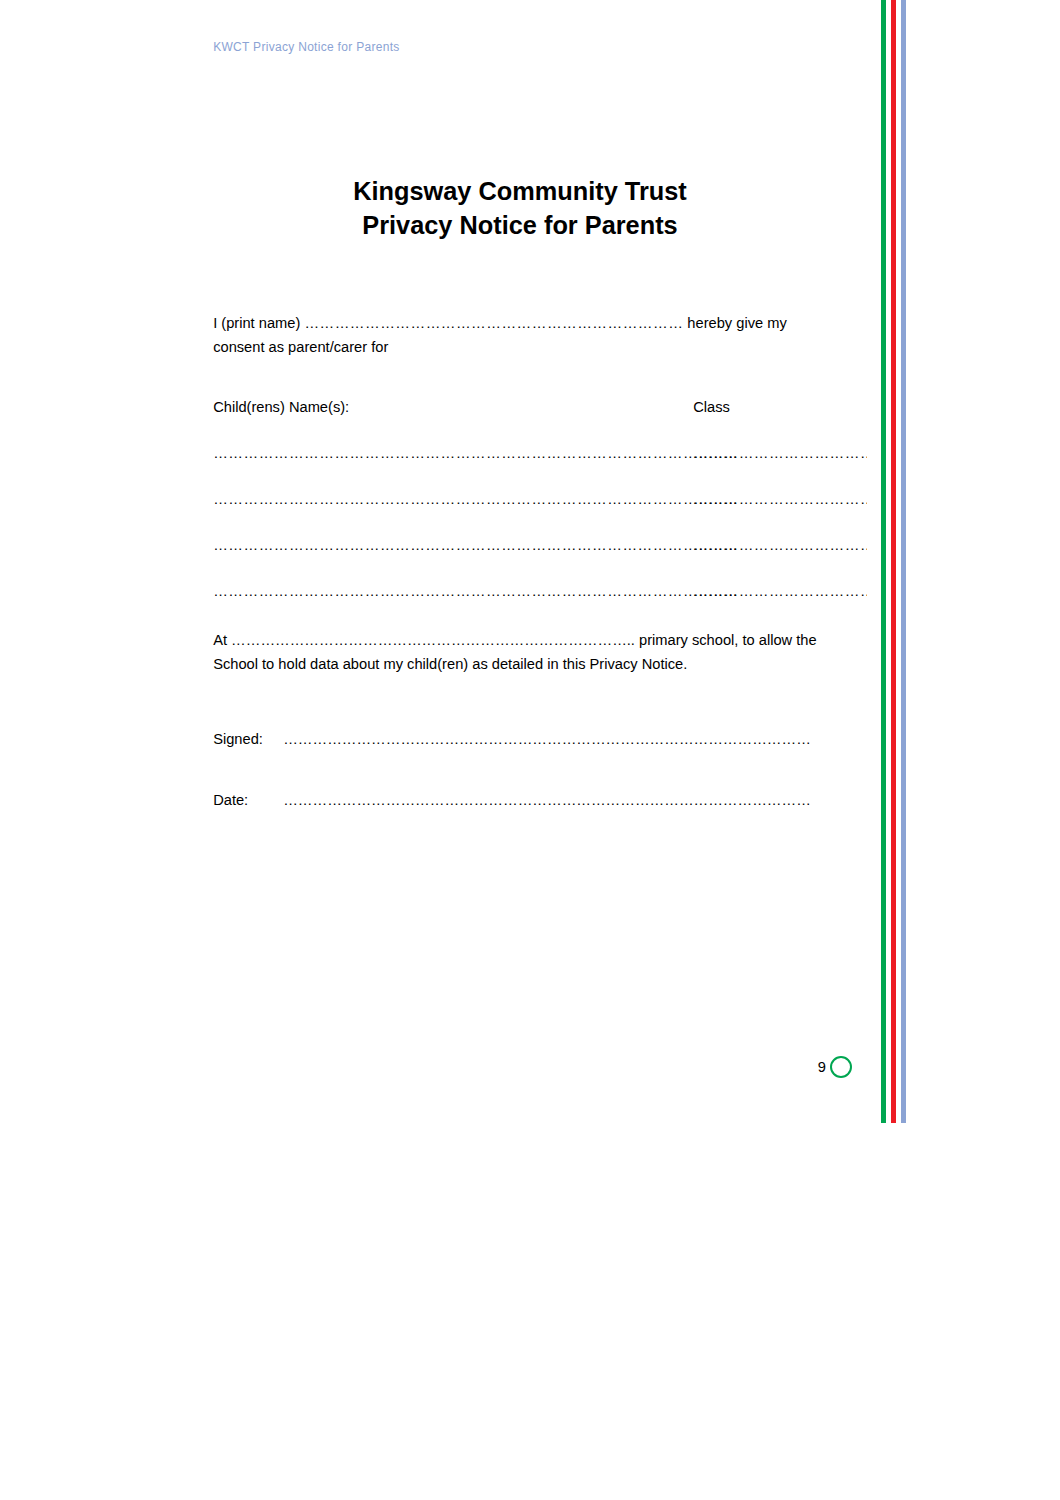KWCT Privacy Notice for Parents
Kingsway Community Trust
Privacy Notice for Parents
I (print name) ………………………………………………………………… hereby give my consent as parent/carer for
Child(rens) Name(s):
Class
…………………………………………………………………………………………..
……………………………….
…………………………………………………………………………………………..
………………………………..
…………………………………………………………………………………………..
………………………………
…………………………………………………………………………………………..
……………………………….
At ……………………………………………………………………….. primary school, to allow the School to hold data about my child(ren) as detailed in this Privacy Notice.
Signed:………………………………………………………………………………………………
Date:………………………………………………………………………………………………
9